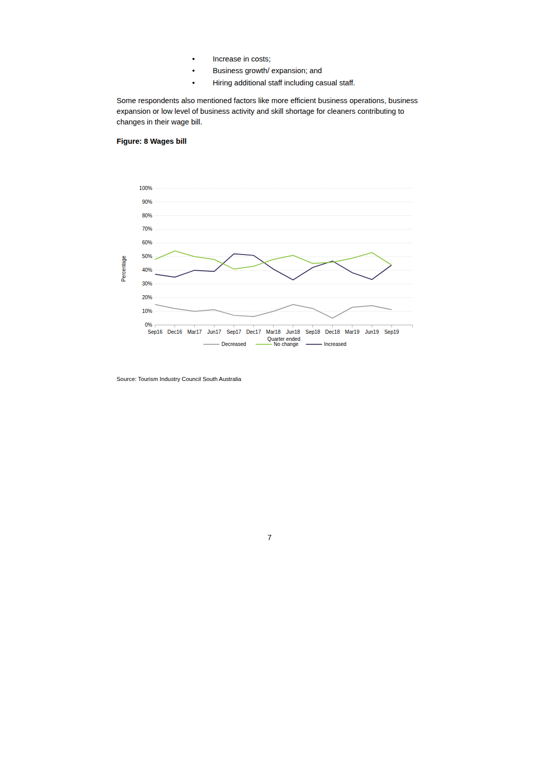Increase in costs;
Business growth/ expansion; and
Hiring additional staff including casual staff.
Some respondents also mentioned factors like more efficient business operations, business expansion or low level of business activity and skill shortage for cleaners contributing to changes in their wage bill.
Figure: 8 Wages bill
Percentage 100% 90% 80% 70% 60% 50% 40% 30% 20% 10% 0% Sep16 Dec16 Mar17 Jun17 Sep17 Dec17 Mar18 Jun18 Sep18 Dec18 Mar19 Jun19 Sep19 Quarter ended Decreased No change Increased
Source: Tourism Industry Council South Australia
7